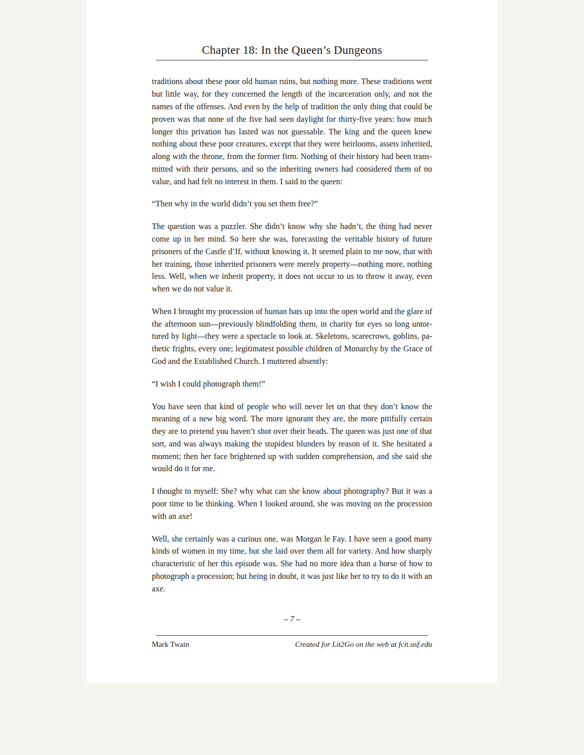Chapter 18: In the Queen’s Dungeons
traditions about these poor old human ruins, but nothing more. These traditions went but little way, for they concerned the length of the incarceration only, and not the names of the offenses. And even by the help of tradition the only thing that could be proven was that none of the five had seen daylight for thirty-five years: how much longer this privation has lasted was not guessable. The king and the queen knew nothing about these poor creatures, except that they were heirlooms, assets inherited, along with the throne, from the former firm. Nothing of their history had been transmitted with their persons, and so the inheriting owners had considered them of no value, and had felt no interest in them. I said to the queen:
“Then why in the world didn’t you set them free?”
The question was a puzzler. She didn’t know why she hadn’t, the thing had never come up in her mind. So here she was, forecasting the veritable history of future prisoners of the Castle d’If, without knowing it. It seemed plain to me now, that with her training, those inherited prisoners were merely property—nothing more, nothing less. Well, when we inherit property, it does not occur to us to throw it away, even when we do not value it.
When I brought my procession of human bats up into the open world and the glare of the afternoon sun—previously blindfolding them, in charity for eyes so long untortured by light—they were a spectacle to look at. Skeletons, scarecrows, goblins, pathetic frights, every one; legitimatest possible children of Monarchy by the Grace of God and the Established Church. I muttered absently:
“I wish I could photograph them!”
You have seen that kind of people who will never let on that they don’t know the meaning of a new big word. The more ignorant they are, the more pitifully certain they are to pretend you haven’t shot over their heads. The queen was just one of that sort, and was always making the stupidest blunders by reason of it. She hesitated a moment; then her face brightened up with sudden comprehension, and she said she would do it for me.
I thought to myself: She? why what can she know about photography? But it was a poor time to be thinking. When I looked around, she was moving on the procession with an axe!
Well, she certainly was a curious one, was Morgan le Fay. I have seen a good many kinds of women in my time, but she laid over them all for variety. And how sharply characteristic of her this episode was. She had no more idea than a horse of how to photograph a procession; but being in doubt, it was just like her to try to do it with an axe.
– 7 –
Mark Twain Created for Lit2Go on the web at fcit.usf.edu